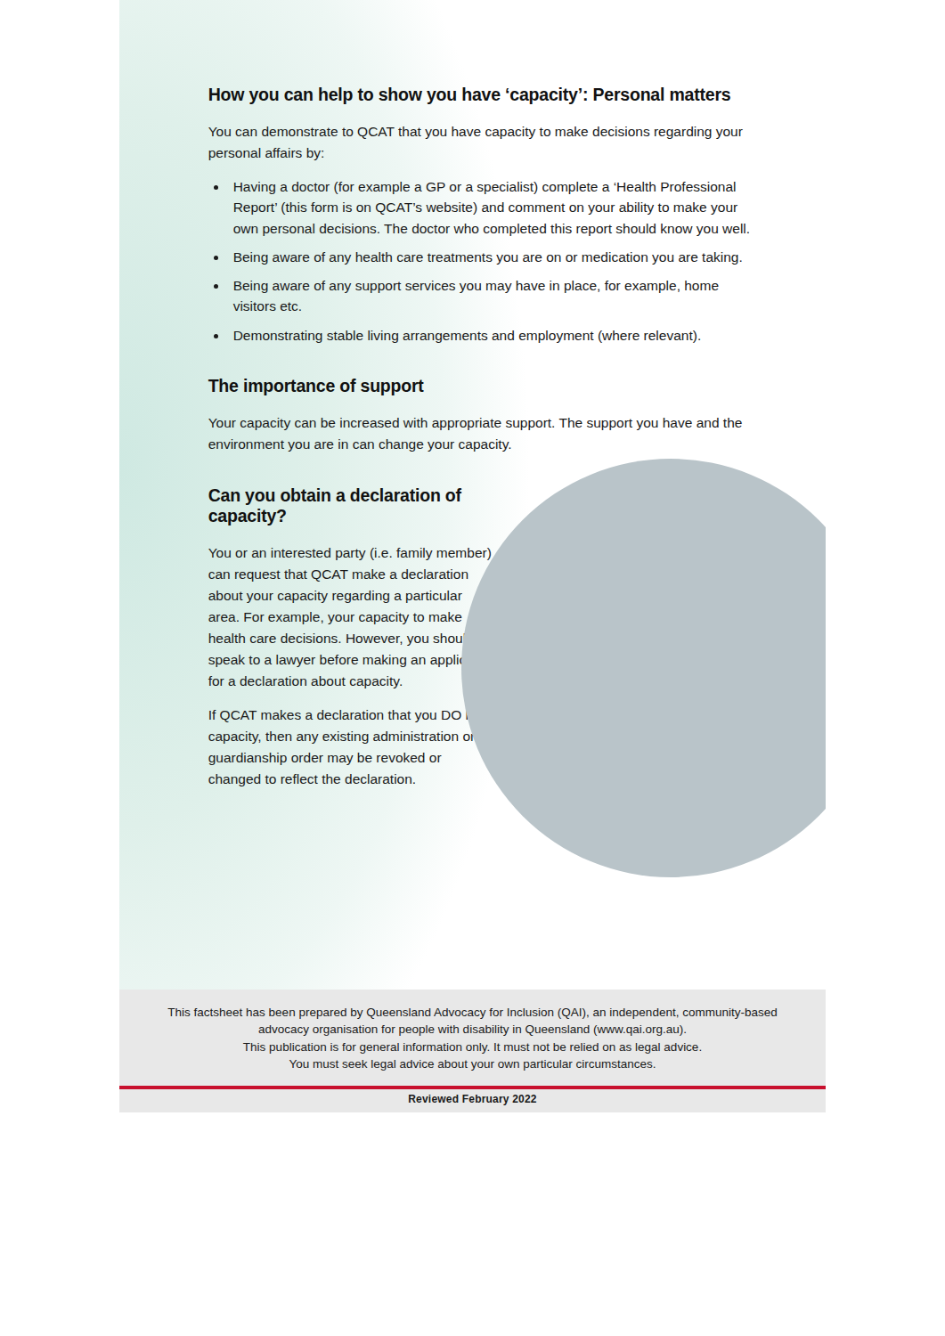How you can help to show you have ‘capacity’: Personal matters
You can demonstrate to QCAT that you have capacity to make decisions regarding your personal affairs by:
Having a doctor (for example a GP or a specialist) complete a ‘Health Professional Report’ (this form is on QCAT’s website) and comment on your ability to make your own personal decisions. The doctor who completed this report should know you well.
Being aware of any health care treatments you are on or medication you are taking.
Being aware of any support services you may have in place, for example, home visitors etc.
Demonstrating stable living arrangements and employment (where relevant).
The importance of support
Your capacity can be increased with appropriate support. The support you have and the environment you are in can change your capacity.
Can you obtain a declaration of capacity?
You or an interested party (i.e. family member) can request that QCAT make a declaration about your capacity regarding a particular area. For example, your capacity to make health care decisions. However, you should speak to a lawyer before making an application for a declaration about capacity.
If QCAT makes a declaration that you DO have capacity, then any existing administration or guardianship order may be revoked or changed to reflect the declaration.
This factsheet has been prepared by Queensland Advocacy for Inclusion (QAI), an independent, community-based advocacy organisation for people with disability in Queensland (www.qai.org.au).
This publication is for general information only. It must not be relied on as legal advice.
You must seek legal advice about your own particular circumstances.
Reviewed February 2022